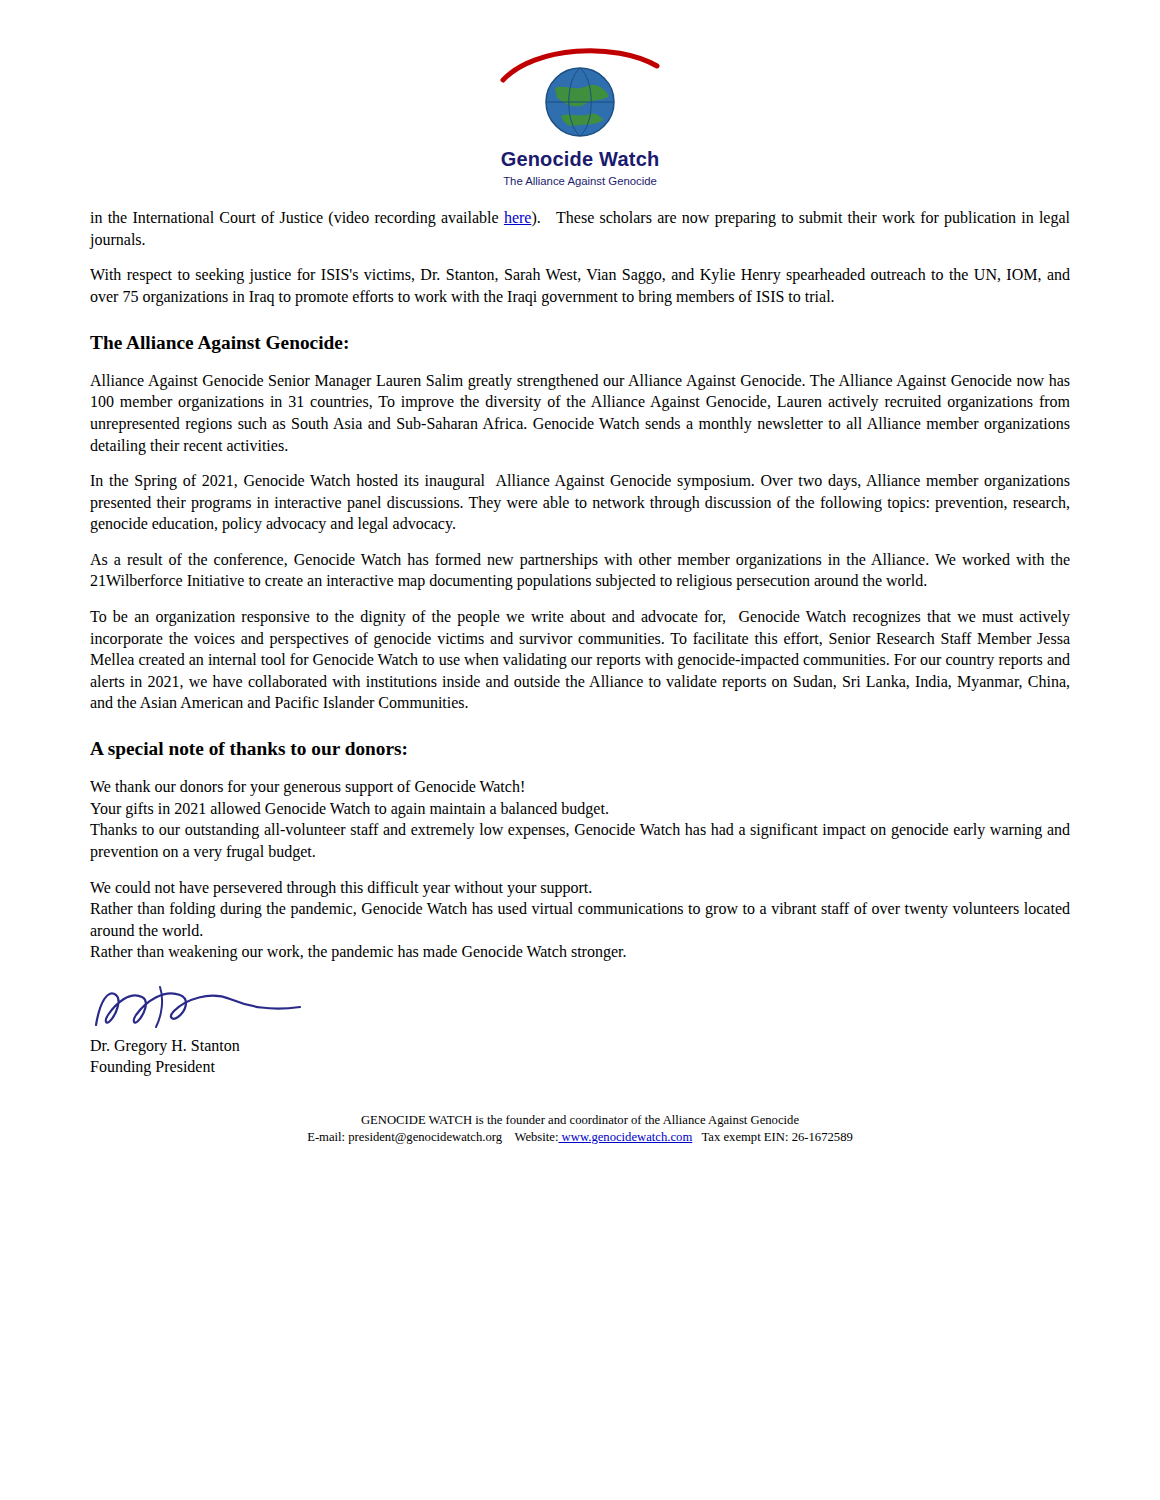Genocide Watch
The Alliance Against Genocide
in the International Court of Justice (video recording available here). These scholars are now preparing to submit their work for publication in legal journals.
With respect to seeking justice for ISIS's victims, Dr. Stanton, Sarah West, Vian Saggo, and Kylie Henry spearheaded outreach to the UN, IOM, and over 75 organizations in Iraq to promote efforts to work with the Iraqi government to bring members of ISIS to trial.
The Alliance Against Genocide:
Alliance Against Genocide Senior Manager Lauren Salim greatly strengthened our Alliance Against Genocide. The Alliance Against Genocide now has 100 member organizations in 31 countries, To improve the diversity of the Alliance Against Genocide, Lauren actively recruited organizations from unrepresented regions such as South Asia and Sub-Saharan Africa. Genocide Watch sends a monthly newsletter to all Alliance member organizations detailing their recent activities.
In the Spring of 2021, Genocide Watch hosted its inaugural Alliance Against Genocide symposium. Over two days, Alliance member organizations presented their programs in interactive panel discussions. They were able to network through discussion of the following topics: prevention, research, genocide education, policy advocacy and legal advocacy.
As a result of the conference, Genocide Watch has formed new partnerships with other member organizations in the Alliance. We worked with the 21Wilberforce Initiative to create an interactive map documenting populations subjected to religious persecution around the world.
To be an organization responsive to the dignity of the people we write about and advocate for, Genocide Watch recognizes that we must actively incorporate the voices and perspectives of genocide victims and survivor communities. To facilitate this effort, Senior Research Staff Member Jessa Mellea created an internal tool for Genocide Watch to use when validating our reports with genocide-impacted communities. For our country reports and alerts in 2021, we have collaborated with institutions inside and outside the Alliance to validate reports on Sudan, Sri Lanka, India, Myanmar, China, and the Asian American and Pacific Islander Communities.
A special note of thanks to our donors:
We thank our donors for your generous support of Genocide Watch!
Your gifts in 2021 allowed Genocide Watch to again maintain a balanced budget.
Thanks to our outstanding all-volunteer staff and extremely low expenses, Genocide Watch has had a significant impact on genocide early warning and prevention on a very frugal budget.
We could not have persevered through this difficult year without your support.
Rather than folding during the pandemic, Genocide Watch has used virtual communications to grow to a vibrant staff of over twenty volunteers located around the world.
Rather than weakening our work, the pandemic has made Genocide Watch stronger.
Dr. Gregory H. Stanton
Founding President
GENOCIDE WATCH is the founder and coordinator of the Alliance Against Genocide
E-mail: president@genocidewatch.org Website: www.genocidewatch.com Tax exempt EIN: 26-1672589